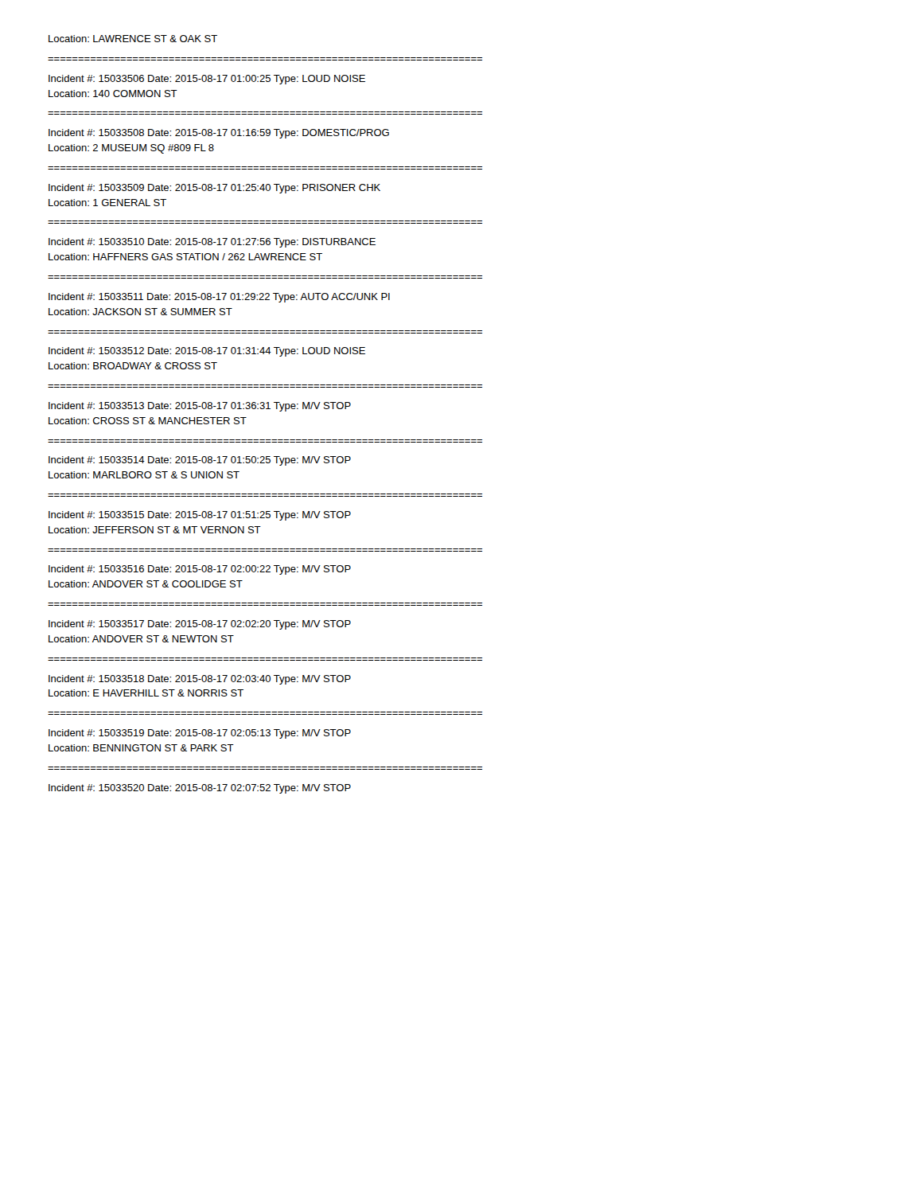Location: LAWRENCE ST & OAK ST
========================================================================
Incident #: 15033506 Date: 2015-08-17 01:00:25 Type: LOUD NOISE
Location: 140 COMMON ST
========================================================================
Incident #: 15033508 Date: 2015-08-17 01:16:59 Type: DOMESTIC/PROG
Location: 2 MUSEUM SQ #809 FL 8
========================================================================
Incident #: 15033509 Date: 2015-08-17 01:25:40 Type: PRISONER CHK
Location: 1 GENERAL ST
========================================================================
Incident #: 15033510 Date: 2015-08-17 01:27:56 Type: DISTURBANCE
Location: HAFFNERS GAS STATION / 262 LAWRENCE ST
========================================================================
Incident #: 15033511 Date: 2015-08-17 01:29:22 Type: AUTO ACC/UNK PI
Location: JACKSON ST & SUMMER ST
========================================================================
Incident #: 15033512 Date: 2015-08-17 01:31:44 Type: LOUD NOISE
Location: BROADWAY & CROSS ST
========================================================================
Incident #: 15033513 Date: 2015-08-17 01:36:31 Type: M/V STOP
Location: CROSS ST & MANCHESTER ST
========================================================================
Incident #: 15033514 Date: 2015-08-17 01:50:25 Type: M/V STOP
Location: MARLBORO ST & S UNION ST
========================================================================
Incident #: 15033515 Date: 2015-08-17 01:51:25 Type: M/V STOP
Location: JEFFERSON ST & MT VERNON ST
========================================================================
Incident #: 15033516 Date: 2015-08-17 02:00:22 Type: M/V STOP
Location: ANDOVER ST & COOLIDGE ST
========================================================================
Incident #: 15033517 Date: 2015-08-17 02:02:20 Type: M/V STOP
Location: ANDOVER ST & NEWTON ST
========================================================================
Incident #: 15033518 Date: 2015-08-17 02:03:40 Type: M/V STOP
Location: E HAVERHILL ST & NORRIS ST
========================================================================
Incident #: 15033519 Date: 2015-08-17 02:05:13 Type: M/V STOP
Location: BENNINGTON ST & PARK ST
========================================================================
Incident #: 15033520 Date: 2015-08-17 02:07:52 Type: M/V STOP